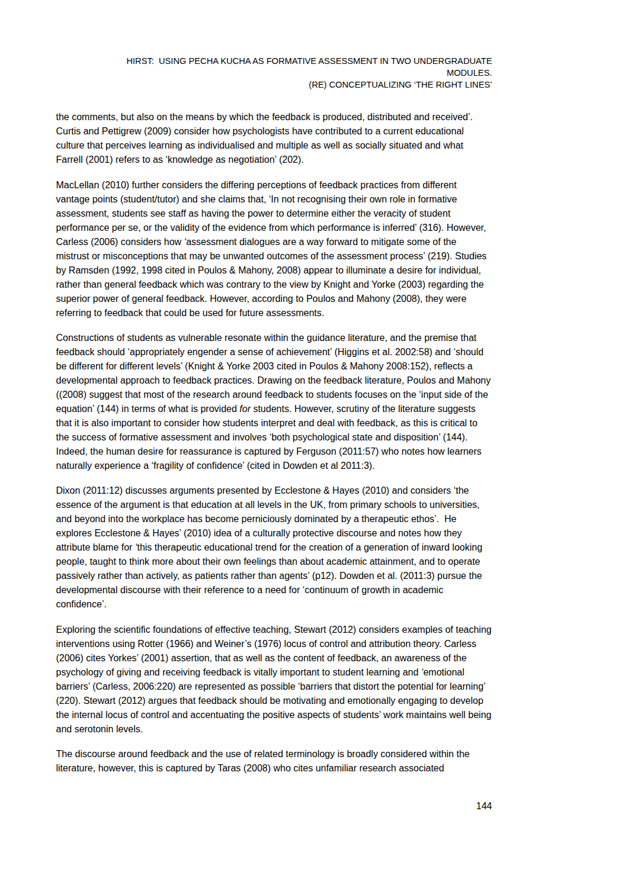Hirst: Using Pecha Kucha as formative assessment in two undergraduate modules. (Re) conceptualizing ‘the right lines’
the comments, but also on the means by which the feedback is produced, distributed and received’. Curtis and Pettigrew (2009) consider how psychologists have contributed to a current educational culture that perceives learning as individualised and multiple as well as socially situated and what Farrell (2001) refers to as ‘knowledge as negotiation’ (202).
MacLellan (2010) further considers the differing perceptions of feedback practices from different vantage points (student/tutor) and she claims that, ‘In not recognising their own role in formative assessment, students see staff as having the power to determine either the veracity of student performance per se, or the validity of the evidence from which performance is inferred’ (316). However, Carless (2006) considers how ‘assessment dialogues are a way forward to mitigate some of the mistrust or misconceptions that may be unwanted outcomes of the assessment process’ (219). Studies by Ramsden (1992, 1998 cited in Poulos & Mahony, 2008) appear to illuminate a desire for individual, rather than general feedback which was contrary to the view by Knight and Yorke (2003) regarding the superior power of general feedback. However, according to Poulos and Mahony (2008), they were referring to feedback that could be used for future assessments.
Constructions of students as vulnerable resonate within the guidance literature, and the premise that feedback should ‘appropriately engender a sense of achievement’ (Higgins et al. 2002:58) and ‘should be different for different levels’ (Knight & Yorke 2003 cited in Poulos & Mahony 2008:152), reflects a developmental approach to feedback practices. Drawing on the feedback literature, Poulos and Mahony ((2008) suggest that most of the research around feedback to students focuses on the ‘input side of the equation’ (144) in terms of what is provided for students. However, scrutiny of the literature suggests that it is also important to consider how students interpret and deal with feedback, as this is critical to the success of formative assessment and involves ‘both psychological state and disposition’ (144). Indeed, the human desire for reassurance is captured by Ferguson (2011:57) who notes how learners naturally experience a ‘fragility of confidence’ (cited in Dowden et al 2011:3).
Dixon (2011:12) discusses arguments presented by Ecclestone & Hayes (2010) and considers ‘the essence of the argument is that education at all levels in the UK, from primary schools to universities, and beyond into the workplace has become perniciously dominated by a therapeutic ethos’. He explores Ecclestone & Hayes’ (2010) idea of a culturally protective discourse and notes how they attribute blame for ‘this therapeutic educational trend for the creation of a generation of inward looking people, taught to think more about their own feelings than about academic attainment, and to operate passively rather than actively, as patients rather than agents’ (p12). Dowden et al. (2011:3) pursue the developmental discourse with their reference to a need for ‘continuum of growth in academic confidence’.
Exploring the scientific foundations of effective teaching, Stewart (2012) considers examples of teaching interventions using Rotter (1966) and Weiner’s (1976) locus of control and attribution theory. Carless (2006) cites Yorkes’ (2001) assertion, that as well as the content of feedback, an awareness of the psychology of giving and receiving feedback is vitally important to student learning and ‘emotional barriers’ (Carless, 2006:220) are represented as possible ‘barriers that distort the potential for learning’ (220). Stewart (2012) argues that feedback should be motivating and emotionally engaging to develop the internal locus of control and accentuating the positive aspects of students’ work maintains well being and serotonin levels.
The discourse around feedback and the use of related terminology is broadly considered within the literature, however, this is captured by Taras (2008) who cites unfamiliar research associated
144